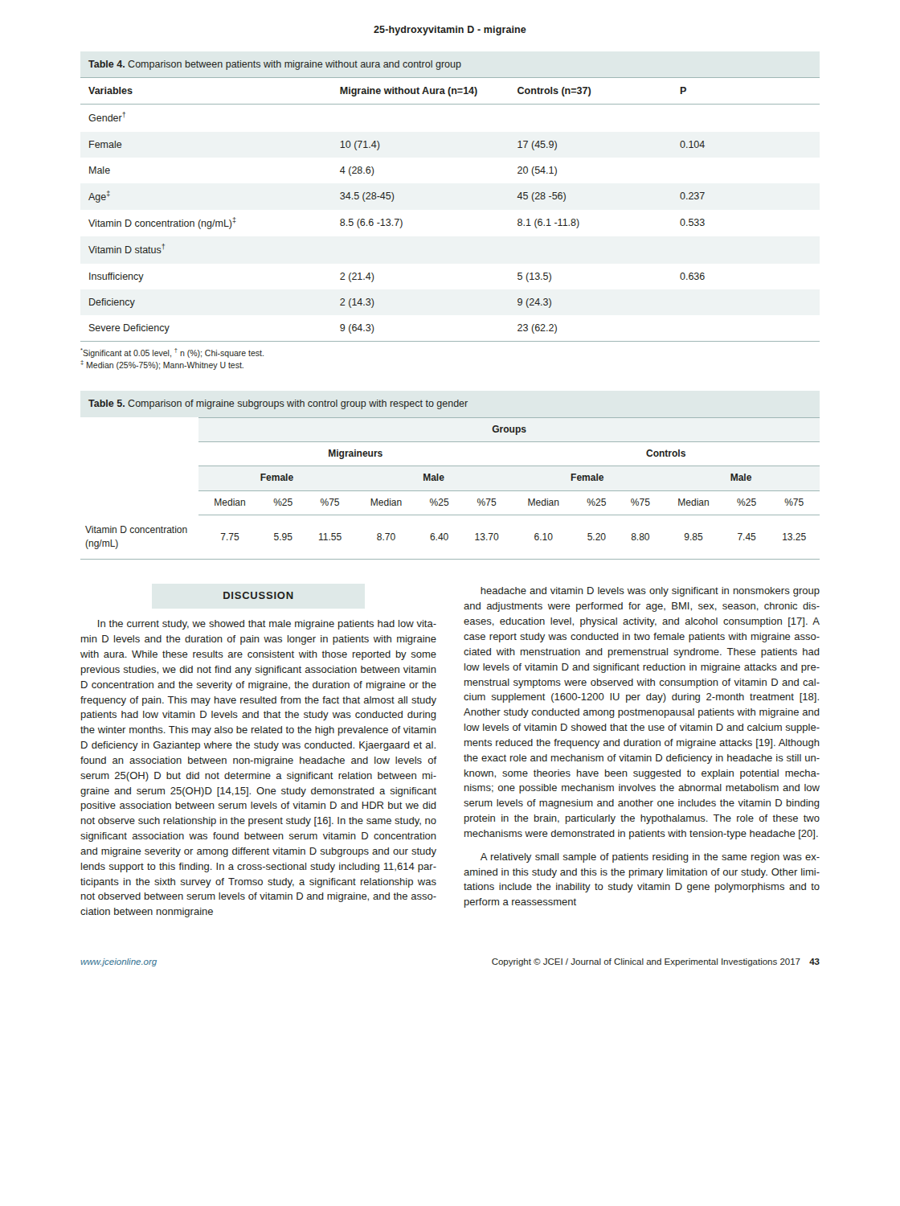25-hydroxyvitamin D - migraine
Table 4. Comparison between patients with migraine without aura and control group
| Variables | Migraine without Aura (n=14) | Controls (n=37) | P |
| --- | --- | --- | --- |
| Gender † | | | |
| Female | 10 (71.4) | 17 (45.9) | 0.104 |
| Male | 4 (28.6) | 20 (54.1) | |
| Age ‡ | 34.5 (28-45) | 45 (28 -56) | 0.237 |
| Vitamin D concentration (ng/mL) ‡ | 8.5 (6.6 -13.7) | 8.1 (6.1 -11.8) | 0.533 |
| Vitamin D status † | | | |
| Insufficiency | 2 (21.4) | 5 (13.5) | 0.636 |
| Deficiency | 2 (14.3) | 9 (24.3) | |
| Severe Deficiency | 9 (64.3) | 23 (62.2) | |
*Significant at 0.05 level, † n (%); Chi-square test.
‡ Median (25%-75%); Mann-Whitney U test.
Table 5. Comparison of migraine subgroups with control group with respect to gender
| | Groups |
| --- | --- |
| | Migraineurs | Controls |
| | Female | Male | Female | Male |
| | Median | %25 | %75 | Median | %25 | %75 | Median | %25 | %75 | Median | %25 | %75 |
| Vitamin D concentration (ng/mL) | 7.75 | 5.95 | 11.55 | 8.70 | 6.40 | 13.70 | 6.10 | 5.20 | 8.80 | 9.85 | 7.45 | 13.25 |
DISCUSSION
In the current study, we showed that male migraine patients had low vitamin D levels and the duration of pain was longer in patients with migraine with aura. While these results are consistent with those reported by some previous studies, we did not find any significant association between vitamin D concentration and the severity of migraine, the duration of migraine or the frequency of pain. This may have resulted from the fact that almost all study patients had low vitamin D levels and that the study was conducted during the winter months. This may also be related to the high prevalence of vitamin D deficiency in Gaziantep where the study was conducted. Kjaergaard et al. found an association between non-migraine headache and low levels of serum 25(OH) D but did not determine a significant relation between migraine and serum 25(OH)D [14,15]. One study demonstrated a significant positive association between serum levels of vitamin D and HDR but we did not observe such relationship in the present study [16]. In the same study, no significant association was found between serum vitamin D concentration and migraine severity or among different vitamin D subgroups and our study lends support to this finding. In a cross-sectional study including 11,614 participants in the sixth survey of Tromso study, a significant relationship was not observed between serum levels of vitamin D and migraine, and the association between nonmigraine
headache and vitamin D levels was only significant in nonsmokers group and adjustments were performed for age, BMI, sex, season, chronic diseases, education level, physical activity, and alcohol consumption [17]. A case report study was conducted in two female patients with migraine associated with menstruation and premenstrual syndrome. These patients had low levels of vitamin D and significant reduction in migraine attacks and premenstrual symptoms were observed with consumption of vitamin D and calcium supplement (1600-1200 IU per day) during 2-month treatment [18]. Another study conducted among postmenopausal patients with migraine and low levels of vitamin D showed that the use of vitamin D and calcium supplements reduced the frequency and duration of migraine attacks [19]. Although the exact role and mechanism of vitamin D deficiency in headache is still unknown, some theories have been suggested to explain potential mechanisms; one possible mechanism involves the abnormal metabolism and low serum levels of magnesium and another one includes the vitamin D binding protein in the brain, particularly the hypothalamus. The role of these two mechanisms were demonstrated in patients with tension-type headache [20].
A relatively small sample of patients residing in the same region was examined in this study and this is the primary limitation of our study. Other limitations include the inability to study vitamin D gene polymorphisms and to perform a reassessment
www.jceionline.org
Copyright © JCEI / Journal of Clinical and Experimental Investigations 2017 43